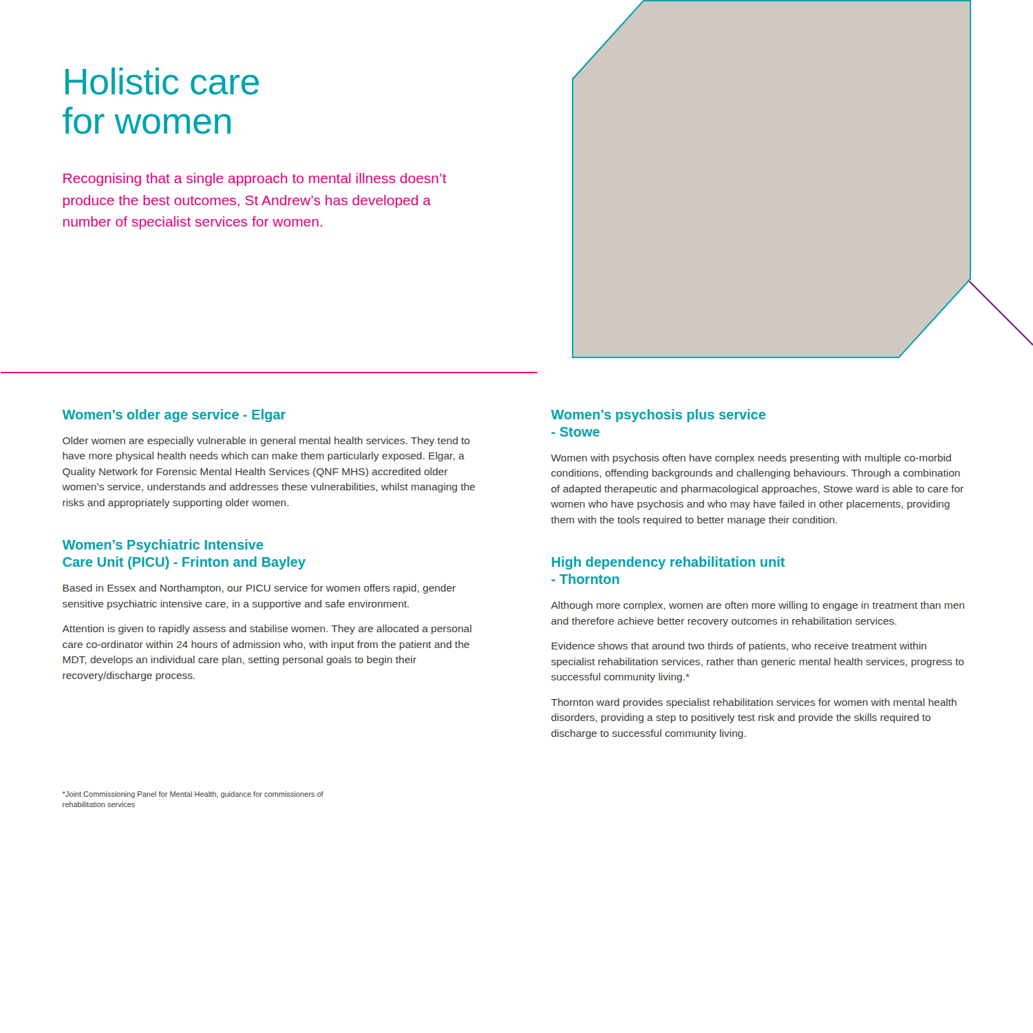Holistic care
for women
Recognising that a single approach to mental illness doesn’t produce the best outcomes, St Andrew’s has developed a number of specialist services for women.
Women’s older age service - Elgar
Older women are especially vulnerable in general mental health services. They tend to have more physical health needs which can make them particularly exposed. Elgar, a Quality Network for Forensic Mental Health Services (QNF MHS) accredited older women’s service, understands and addresses these vulnerabilities, whilst managing the risks and appropriately supporting older women.
Women’s Psychiatric Intensive
Care Unit (PICU) - Frinton and Bayley
Based in Essex and Northampton, our PICU service for women offers rapid, gender sensitive psychiatric intensive care, in a supportive and safe environment.
Attention is given to rapidly assess and stabilise women. They are allocated a personal care co-ordinator within 24 hours of admission who, with input from the patient and the MDT, develops an individual care plan, setting personal goals to begin their recovery/discharge process.
Women’s psychosis plus service
- Stowe
Women with psychosis often have complex needs presenting with multiple co-morbid conditions, offending backgrounds and challenging behaviours. Through a combination of adapted therapeutic and pharmacological approaches, Stowe ward is able to care for women who have psychosis and who may have failed in other placements, providing them with the tools required to better manage their condition.
High dependency rehabilitation unit
- Thornton
Although more complex, women are often more willing to engage in treatment than men and therefore achieve better recovery outcomes in rehabilitation services.
Evidence shows that around two thirds of patients, who receive treatment within specialist rehabilitation services, rather than generic mental health services, progress to successful community living.*
Thornton ward provides specialist rehabilitation services for women with mental health disorders, providing a step to positively test risk and provide the skills required to discharge to successful community living.
*Joint Commissioning Panel for Mental Health, guidance for commissioners of rehabilitation services